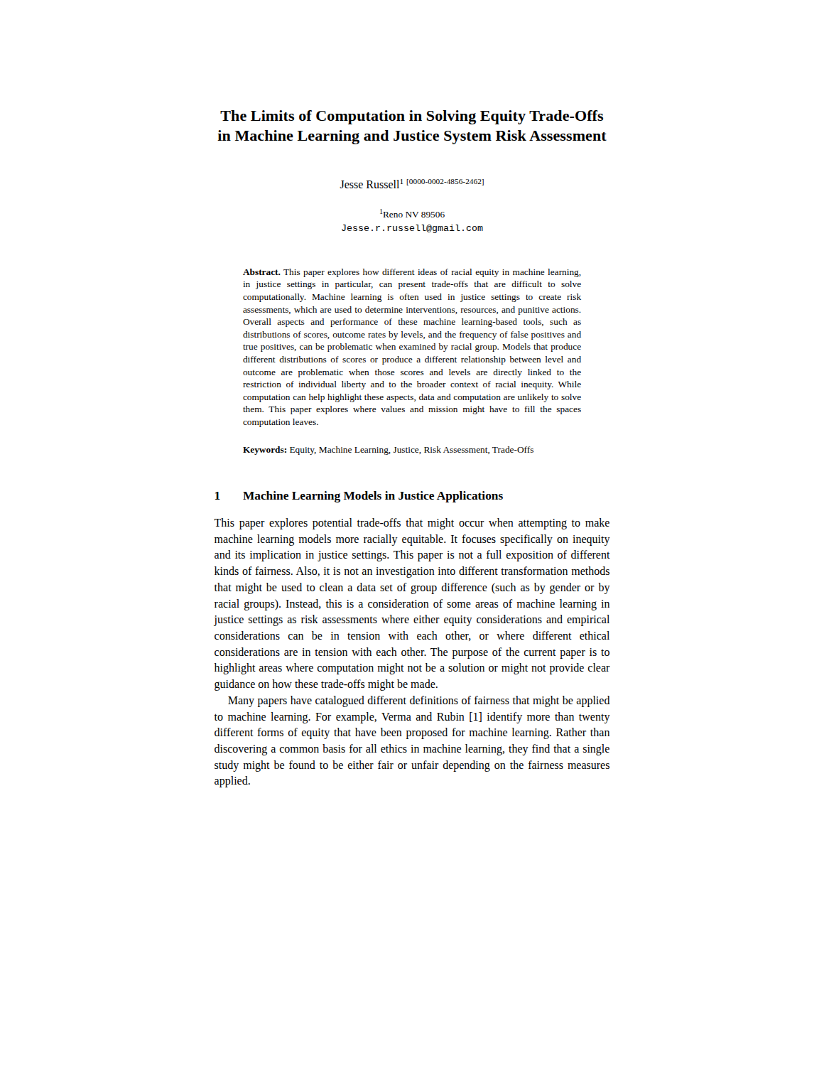The Limits of Computation in Solving Equity Trade-Offs
in Machine Learning and Justice System Risk Assessment
Jesse Russell1 [0000-0002-4856-2462]
1Reno NV 89506
Jesse.r.russell@gmail.com
Abstract. This paper explores how different ideas of racial equity in machine learning, in justice settings in particular, can present trade-offs that are difficult to solve computationally. Machine learning is often used in justice settings to create risk assessments, which are used to determine interventions, resources, and punitive actions. Overall aspects and performance of these machine learning-based tools, such as distributions of scores, outcome rates by levels, and the frequency of false positives and true positives, can be problematic when examined by racial group. Models that produce different distributions of scores or produce a different relationship between level and outcome are problematic when those scores and levels are directly linked to the restriction of individual liberty and to the broader context of racial inequity. While computation can help highlight these aspects, data and computation are unlikely to solve them. This paper explores where values and mission might have to fill the spaces computation leaves.
Keywords: Equity, Machine Learning, Justice, Risk Assessment, Trade-Offs
1 Machine Learning Models in Justice Applications
This paper explores potential trade-offs that might occur when attempting to make machine learning models more racially equitable. It focuses specifically on inequity and its implication in justice settings. This paper is not a full exposition of different kinds of fairness. Also, it is not an investigation into different transformation methods that might be used to clean a data set of group difference (such as by gender or by racial groups). Instead, this is a consideration of some areas of machine learning in justice settings as risk assessments where either equity considerations and empirical considerations can be in tension with each other, or where different ethical considerations are in tension with each other. The purpose of the current paper is to highlight areas where computation might not be a solution or might not provide clear guidance on how these trade-offs might be made.
Many papers have catalogued different definitions of fairness that might be applied to machine learning. For example, Verma and Rubin [1] identify more than twenty different forms of equity that have been proposed for machine learning. Rather than discovering a common basis for all ethics in machine learning, they find that a single study might be found to be either fair or unfair depending on the fairness measures applied.